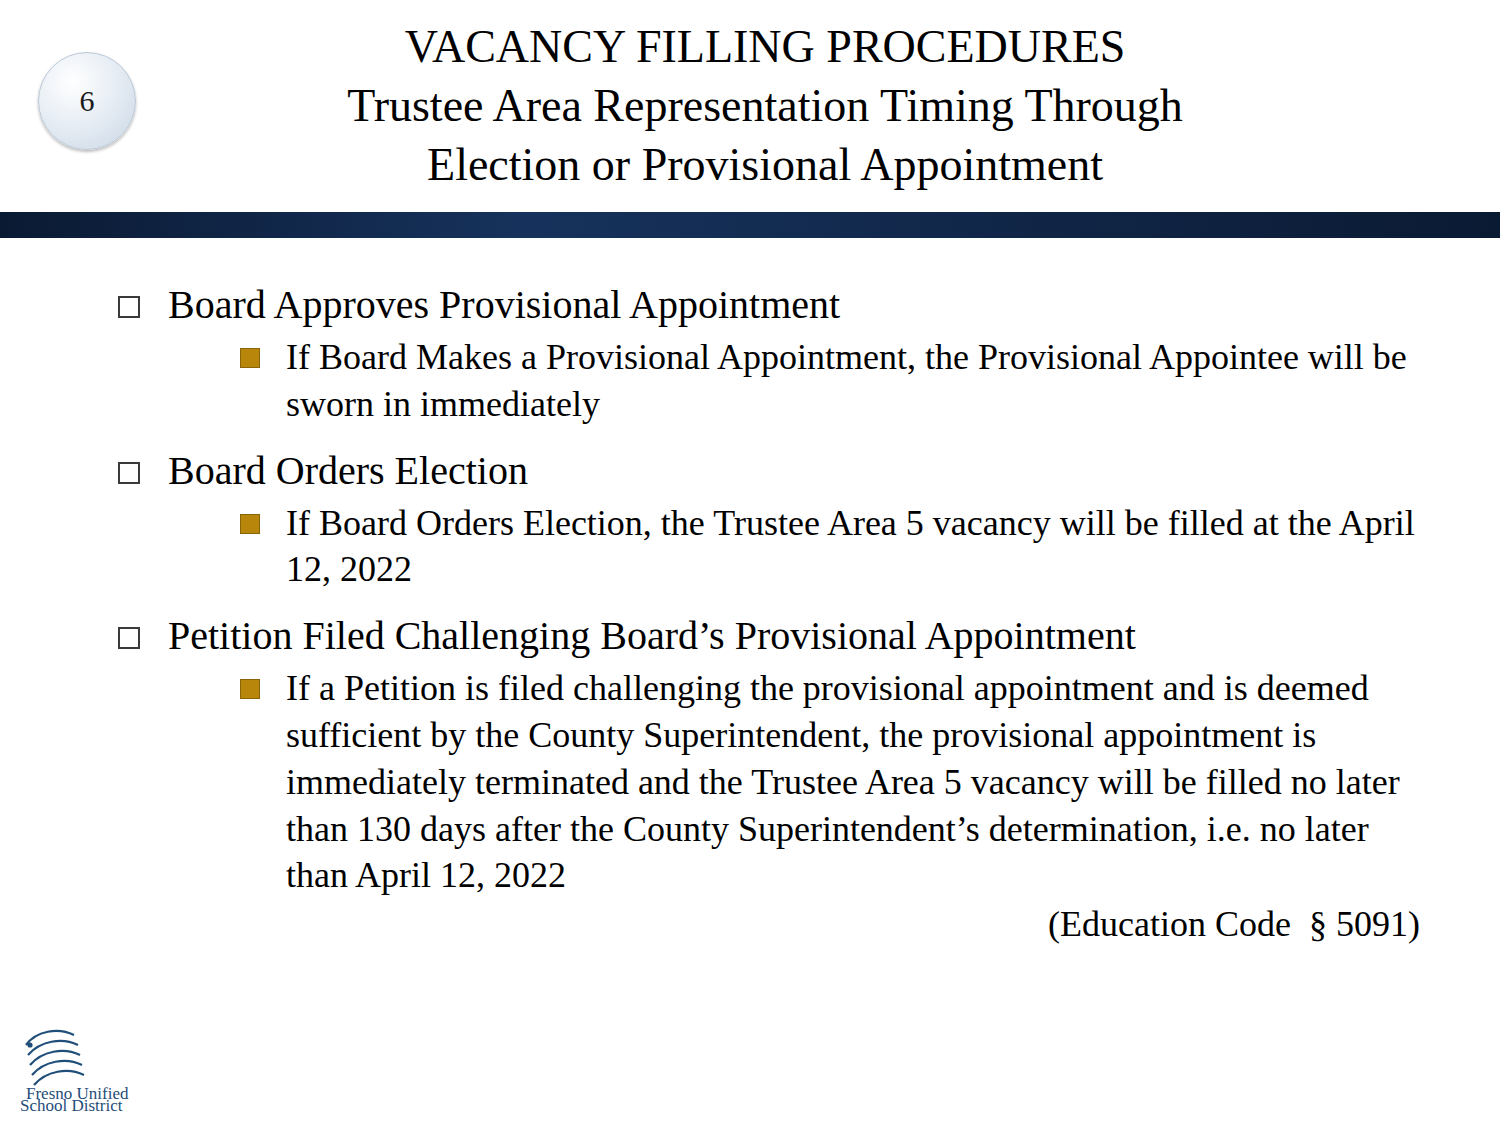6
VACANCY FILLING PROCEDURES
Trustee Area Representation Timing Through
Election or Provisional Appointment
Board Approves Provisional Appointment
If Board Makes a Provisional Appointment, the Provisional Appointee will be sworn in immediately
Board Orders Election
If Board Orders Election, the Trustee Area 5 vacancy will be filled at the April 12, 2022
Petition Filed Challenging Board’s Provisional Appointment
If a Petition is filed challenging the provisional appointment and is deemed sufficient by the County Superintendent, the provisional appointment is immediately terminated and the Trustee Area 5 vacancy will be filled no later than 130 days after the County Superintendent’s determination, i.e. no later than April 12, 2022 (Education Code § 5091)
Fresno Unified School District